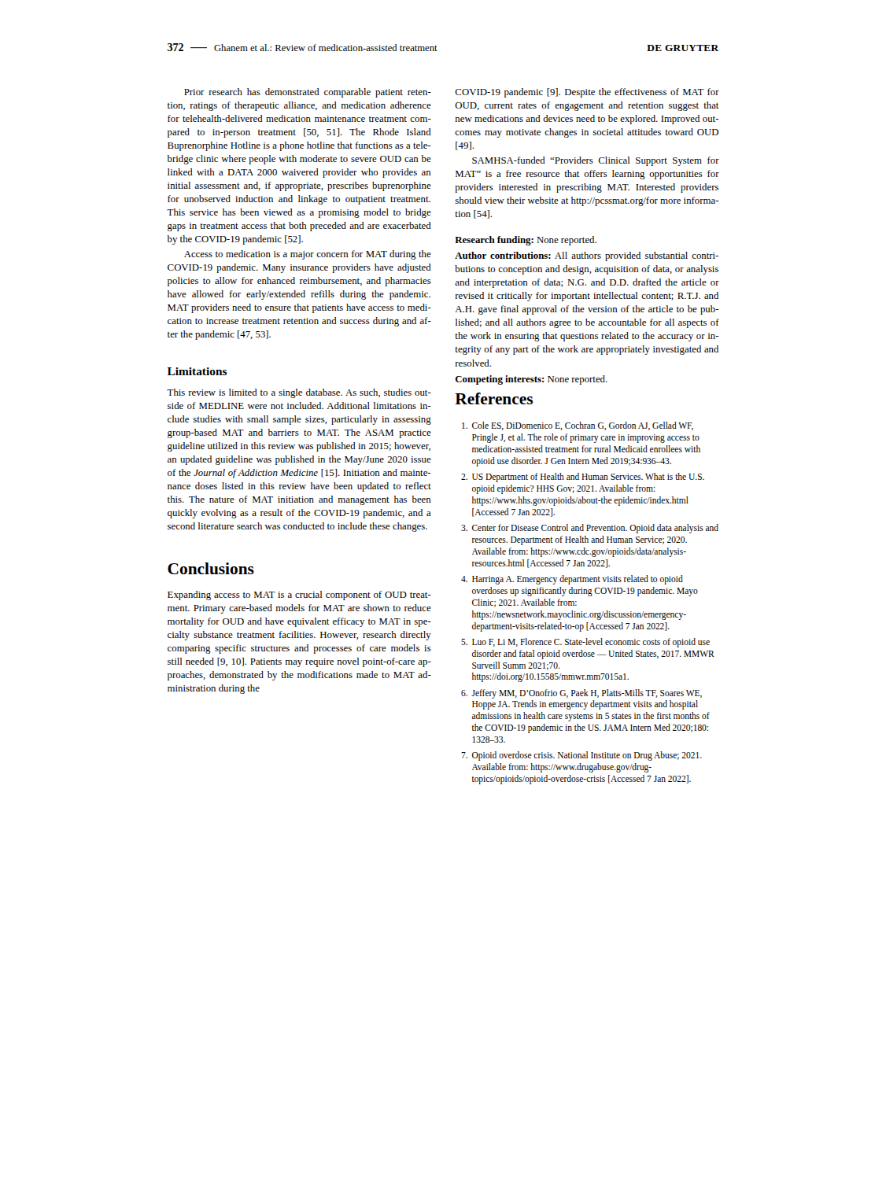372 Ghanem et al.: Review of medication-assisted treatment
DE GRUYTER
Prior research has demonstrated comparable patient retention, ratings of therapeutic alliance, and medication adherence for telehealth-delivered medication maintenance treatment compared to in-person treatment [50, 51]. The Rhode Island Buprenorphine Hotline is a phone hotline that functions as a tele-bridge clinic where people with moderate to severe OUD can be linked with a DATA 2000 waivered provider who provides an initial assessment and, if appropriate, prescribes buprenorphine for unobserved induction and linkage to outpatient treatment. This service has been viewed as a promising model to bridge gaps in treatment access that both preceded and are exacerbated by the COVID-19 pandemic [52].
Access to medication is a major concern for MAT during the COVID-19 pandemic. Many insurance providers have adjusted policies to allow for enhanced reimbursement, and pharmacies have allowed for early/extended refills during the pandemic. MAT providers need to ensure that patients have access to medication to increase treatment retention and success during and after the pandemic [47, 53].
Limitations
This review is limited to a single database. As such, studies outside of MEDLINE were not included. Additional limitations include studies with small sample sizes, particularly in assessing group-based MAT and barriers to MAT. The ASAM practice guideline utilized in this review was published in 2015; however, an updated guideline was published in the May/June 2020 issue of the Journal of Addiction Medicine [15]. Initiation and maintenance doses listed in this review have been updated to reflect this. The nature of MAT initiation and management has been quickly evolving as a result of the COVID-19 pandemic, and a second literature search was conducted to include these changes.
Conclusions
Expanding access to MAT is a crucial component of OUD treatment. Primary care-based models for MAT are shown to reduce mortality for OUD and have equivalent efficacy to MAT in specialty substance treatment facilities. However, research directly comparing specific structures and processes of care models is still needed [9, 10]. Patients may require novel point-of-care approaches, demonstrated by the modifications made to MAT administration during the
COVID-19 pandemic [9]. Despite the effectiveness of MAT for OUD, current rates of engagement and retention suggest that new medications and devices need to be explored. Improved outcomes may motivate changes in societal attitudes toward OUD [49].
SAMHSA-funded “Providers Clinical Support System for MAT” is a free resource that offers learning opportunities for providers interested in prescribing MAT. Interested providers should view their website at http://pcssmat.org/for more information [54].
Research funding: None reported.
Author contributions: All authors provided substantial contributions to conception and design, acquisition of data, or analysis and interpretation of data; N.G. and D.D. drafted the article or revised it critically for important intellectual content; R.T.J. and A.H. gave final approval of the version of the article to be published; and all authors agree to be accountable for all aspects of the work in ensuring that questions related to the accuracy or integrity of any part of the work are appropriately investigated and resolved.
Competing interests: None reported.
References
Cole ES, DiDomenico E, Cochran G, Gordon AJ, Gellad WF, Pringle J, et al. The role of primary care in improving access to medication-assisted treatment for rural Medicaid enrollees with opioid use disorder. J Gen Intern Med 2019;34:936–43.
US Department of Health and Human Services. What is the U.S. opioid epidemic? HHS Gov; 2021. Available from: https://www.hhs.gov/opioids/about-the epidemic/index.html [Accessed 7 Jan 2022].
Center for Disease Control and Prevention. Opioid data analysis and resources. Department of Health and Human Service; 2020. Available from: https://www.cdc.gov/opioids/data/analysis-resources.html [Accessed 7 Jan 2022].
Harringa A. Emergency department visits related to opioid overdoses up significantly during COVID-19 pandemic. Mayo Clinic; 2021. Available from: https://newsnetwork.mayoclinic.org/discussion/emergency-department-visits-related-to-op [Accessed 7 Jan 2022].
Luo F, Li M, Florence C. State-level economic costs of opioid use disorder and fatal opioid overdose — United States, 2017. MMWR Surveill Summ 2021;70. https://doi.org/10.15585/mmwr.mm7015a1.
Jeffery MM, D’Onofrio G, Paek H, Platts-Mills TF, Soares WE, Hoppe JA. Trends in emergency department visits and hospital admissions in health care systems in 5 states in the first months of the COVID-19 pandemic in the US. JAMA Intern Med 2020;180: 1328–33.
Opioid overdose crisis. National Institute on Drug Abuse; 2021. Available from: https://www.drugabuse.gov/drug-topics/opioids/opioid-overdose-crisis [Accessed 7 Jan 2022].